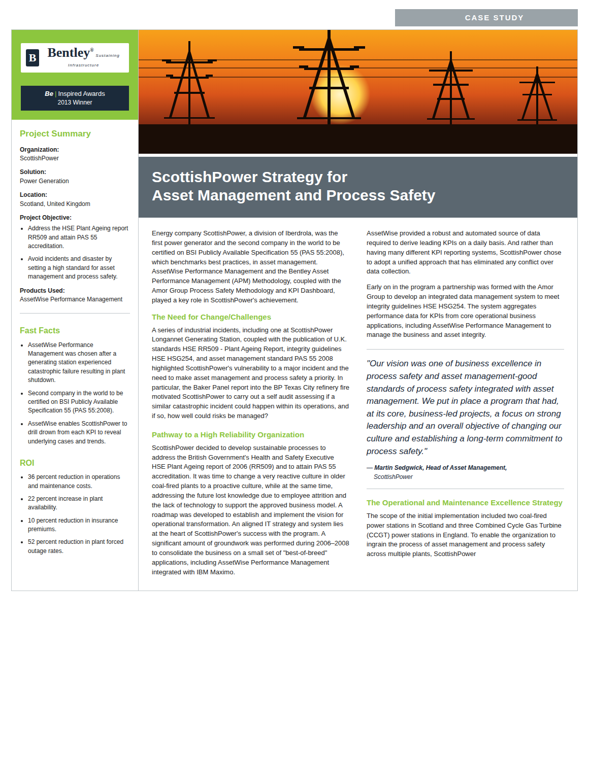CASE STUDY
B Bentley® Sustaining Infrastructure
Be|Inspired Awards 2013 Winner
Project Summary
Organization:
ScottishPower
Solution:
Power Generation
Location:
Scotland, United Kingdom
Project Objective:
Address the HSE Plant Ageing report RR509 and attain PAS 55 accreditation.
Avoid incidents and disaster by setting a high standard for asset management and process safety.
Products Used:
AssetWise Performance Management
Fast Facts
AssetWise Performance Management was chosen after a generating station experienced catastrophic failure resulting in plant shutdown.
Second company in the world to be certified on BSI Publicly Available Specification 55 (PAS 55:2008).
AssetWise enables ScottishPower to drill drown from each KPI to reveal underlying cases and trends.
ROI
36 percent reduction in operations and maintenance costs.
22 percent increase in plant availability.
10 percent reduction in insurance premiums.
52 percent reduction in plant forced outage rates.
ScottishPower Strategy for
Asset Management and Process Safety
Energy company ScottishPower, a division of Iberdrola, was the first power generator and the second company in the world to be certified on BSI Publicly Available Specification 55 (PAS 55:2008), which benchmarks best practices, in asset management. AssetWise Performance Management and the Bentley Asset Performance Management (APM) Methodology, coupled with the Amor Group Process Safety Methodology and KPI Dashboard, played a key role in ScottishPower's achievement.
The Need for Change/Challenges
A series of industrial incidents, including one at ScottishPower Longannet Generating Station, coupled with the publication of U.K. standards HSE RR509 - Plant Ageing Report, integrity guidelines HSE HSG254, and asset management standard PAS 55 2008 highlighted ScottishPower's vulnerability to a major incident and the need to make asset management and process safety a priority. In particular, the Baker Panel report into the BP Texas City refinery fire motivated ScottishPower to carry out a self audit assessing if a similar catastrophic incident could happen within its operations, and if so, how well could risks be managed?
Pathway to a High Reliability Organization
ScottishPower decided to develop sustainable processes to address the British Government's Health and Safety Executive HSE Plant Ageing report of 2006 (RR509) and to attain PAS 55 accreditation. It was time to change a very reactive culture in older coal-fired plants to a proactive culture, while at the same time, addressing the future lost knowledge due to employee attrition and the lack of technology to support the approved business model. A roadmap was developed to establish and implement the vision for operational transformation. An aligned IT strategy and system lies at the heart of ScottishPower's success with the program. A significant amount of groundwork was performed during 2006–2008 to consolidate the business on a small set of "best-of-breed" applications, including AssetWise Performance Management integrated with IBM Maximo.
AssetWise provided a robust and automated source of data required to derive leading KPIs on a daily basis. And rather than having many different KPI reporting systems, ScottishPower chose to adopt a unified approach that has eliminated any conflict over data collection.
Early on in the program a partnership was formed with the Amor Group to develop an integrated data management system to meet integrity guidelines HSE HSG254. The system aggregates performance data for KPIs from core operational business applications, including AssetWise Performance Management to manage the business and asset integrity.
"Our vision was one of business excellence in process safety and asset management-good standards of process safety integrated with asset management. We put in place a program that had, at its core, business-led projects, a focus on strong leadership and an overall objective of changing our culture and establishing a long-term commitment to process safety."
— Martin Sedgwick, Head of Asset Management, ScottishPower
The Operational and Maintenance Excellence Strategy
The scope of the initial implementation included two coal-fired power stations in Scotland and three Combined Cycle Gas Turbine (CCGT) power stations in England. To enable the organization to ingrain the process of asset management and process safety across multiple plants, ScottishPower